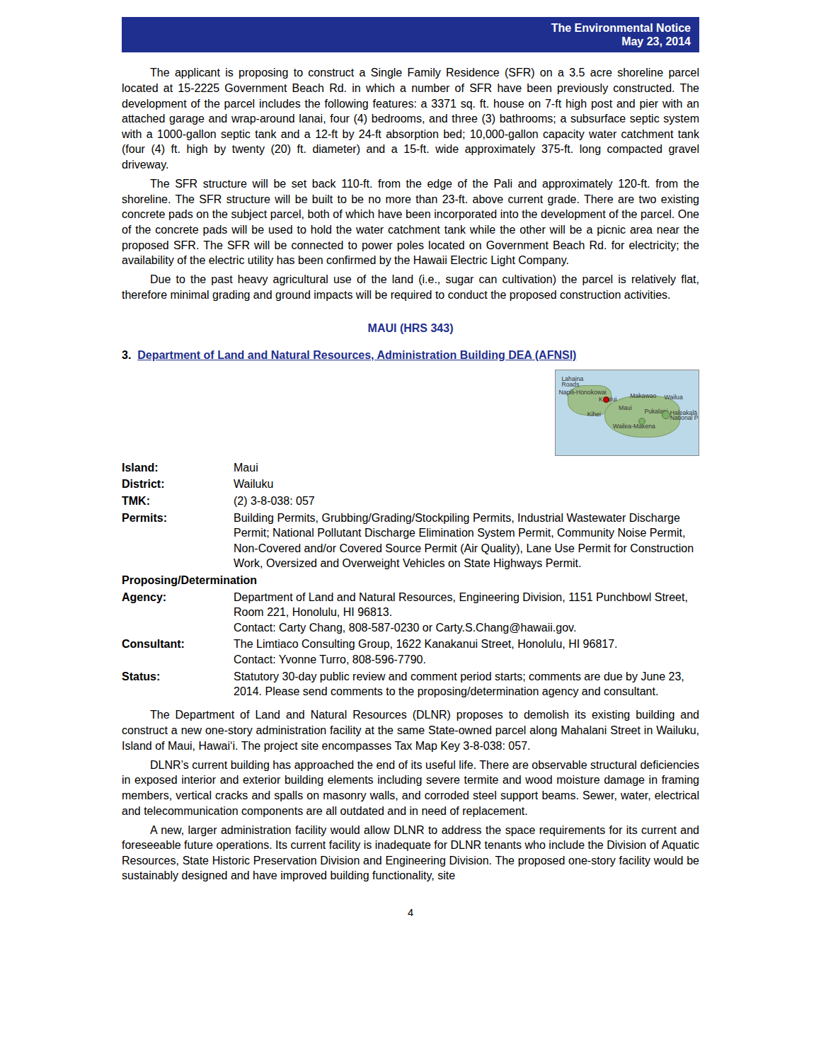The Environmental Notice May 23, 2014
The applicant is proposing to construct a Single Family Residence (SFR) on a 3.5 acre shoreline parcel located at 15-2225 Government Beach Rd. in which a number of SFR have been previously constructed. The development of the parcel includes the following features: a 3371 sq. ft. house on 7-ft high post and pier with an attached garage and wrap-around lanai, four (4) bedrooms, and three (3) bathrooms; a subsurface septic system with a 1000-gallon septic tank and a 12-ft by 24-ft absorption bed; 10,000-gallon capacity water catchment tank (four (4) ft. high by twenty (20) ft. diameter) and a 15-ft. wide approximately 375-ft. long compacted gravel driveway.
The SFR structure will be set back 110-ft. from the edge of the Pali and approximately 120-ft. from the shoreline. The SFR structure will be built to be no more than 23-ft. above current grade. There are two existing concrete pads on the subject parcel, both of which have been incorporated into the development of the parcel. One of the concrete pads will be used to hold the water catchment tank while the other will be a picnic area near the proposed SFR. The SFR will be connected to power poles located on Government Beach Rd. for electricity; the availability of the electric utility has been confirmed by the Hawaii Electric Light Company.
Due to the past heavy agricultural use of the land (i.e., sugar can cultivation) the parcel is relatively flat, therefore minimal grading and ground impacts will be required to conduct the proposed construction activities.
MAUI (HRS 343)
3. Department of Land and Natural Resources, Administration Building DEA (AFNSI)
Lahaina Roads Napili-Honokowai K
ului Makawao Wailua Maui Kihei Pukalani
Haleakalā National Park Wailea-Makena
| Island: | Maui |
| District: | Wailuku |
| TMK: | (2) 3-8-038: 057 |
| Permits: | Building Permits, Grubbing/Grading/Stockpiling Permits, Industrial Wastewater Discharge Permit; National Pollutant Discharge Elimination System Permit, Community Noise Permit, Non-Covered and/or Covered Source Permit (Air Quality), Lane Use Permit for Construction Work, Oversized and Overweight Vehicles on State Highways Permit. |
| Proposing/Determination |
| Agency: | Department of Land and Natural Resources, Engineering Division, 1151 Punchbowl Street, Room 221, Honolulu, HI 96813. Contact: Carty Chang, 808-587-0230 or Carty.S.Chang@hawaii.gov. |
| Consultant: | The Limtiaco Consulting Group, 1622 Kanakanui Street, Honolulu, HI 96817. Contact: Yvonne Turro, 808-596-7790. |
| Status: | Statutory 30-day public review and comment period starts; comments are due by June 23, 2014. Please send comments to the proposing/determination agency and consultant. |
The Department of Land and Natural Resources (DLNR) proposes to demolish its existing building and construct a new one-story administration facility at the same State-owned parcel along Mahalani Street in Wailuku, Island of Maui, Hawai‘i. The project site encompasses Tax Map Key 3-8-038: 057.
DLNR’s current building has approached the end of its useful life. There are observable structural deficiencies in exposed interior and exterior building elements including severe termite and wood moisture damage in framing members, vertical cracks and spalls on masonry walls, and corroded steel support beams. Sewer, water, electrical and telecommunication components are all outdated and in need of replacement.
A new, larger administration facility would allow DLNR to address the space requirements for its current and foreseeable future operations. Its current facility is inadequate for DLNR tenants who include the Division of Aquatic Resources, State Historic Preservation Division and Engineering Division. The proposed one-story facility would be sustainably designed and have improved building functionality, site
4